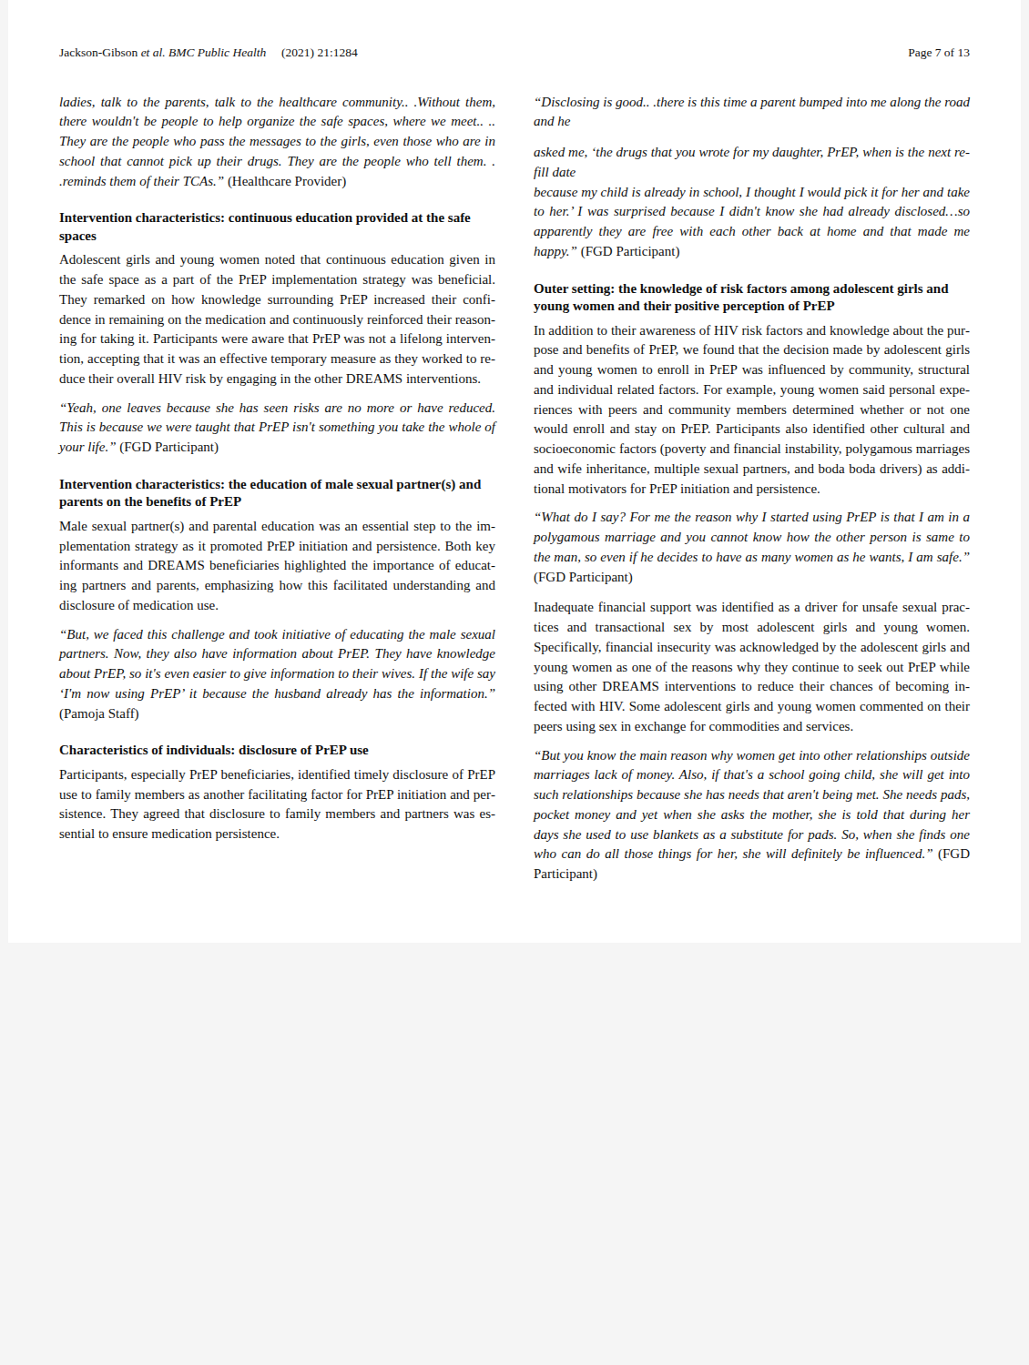Jackson-Gibson et al. BMC Public Health (2021) 21:1284
Page 7 of 13
ladies, talk to the parents, talk to the healthcare community.. .Without them, there wouldn't be people to help organize the safe spaces, where we meet.. .. They are the people who pass the messages to the girls, even those who are in school that cannot pick up their drugs. They are the people who tell them. . .reminds them of their TCAs.” (Healthcare Provider)
Intervention characteristics: continuous education provided at the safe spaces
Adolescent girls and young women noted that continuous education given in the safe space as a part of the PrEP implementation strategy was beneficial. They remarked on how knowledge surrounding PrEP increased their confidence in remaining on the medication and continuously reinforced their reasoning for taking it. Participants were aware that PrEP was not a lifelong intervention, accepting that it was an effective temporary measure as they worked to reduce their overall HIV risk by engaging in the other DREAMS interventions.
“Yeah, one leaves because she has seen risks are no more or have reduced. This is because we were taught that PrEP isn't something you take the whole of your life.” (FGD Participant)
Intervention characteristics: the education of male sexual partner(s) and parents on the benefits of PrEP
Male sexual partner(s) and parental education was an essential step to the implementation strategy as it promoted PrEP initiation and persistence. Both key informants and DREAMS beneficiaries highlighted the importance of educating partners and parents, emphasizing how this facilitated understanding and disclosure of medication use.
“But, we faced this challenge and took initiative of educating the male sexual partners. Now, they also have information about PrEP. They have knowledge about PrEP, so it's even easier to give information to their wives. If the wife say ‘I'm now using PrEP’ it because the husband already has the information.” (Pamoja Staff)
Characteristics of individuals: disclosure of PrEP use
Participants, especially PrEP beneficiaries, identified timely disclosure of PrEP use to family members as another facilitating factor for PrEP initiation and persistence. They agreed that disclosure to family members and partners was essential to ensure medication persistence.
“Disclosing is good.. .there is this time a parent bumped into me along the road and he
asked me, ‘the drugs that you wrote for my daughter, PrEP, when is the next refill date
because my child is already in school, I thought I would pick it for her and take to her.’ I was surprised because I didn't know she had already disclosed…so apparently they are free with each other back at home and that made me happy.” (FGD Participant)
Outer setting: the knowledge of risk factors among adolescent girls and young women and their positive perception of PrEP
In addition to their awareness of HIV risk factors and knowledge about the purpose and benefits of PrEP, we found that the decision made by adolescent girls and young women to enroll in PrEP was influenced by community, structural and individual related factors. For example, young women said personal experiences with peers and community members determined whether or not one would enroll and stay on PrEP. Participants also identified other cultural and socioeconomic factors (poverty and financial instability, polygamous marriages and wife inheritance, multiple sexual partners, and boda boda drivers) as additional motivators for PrEP initiation and persistence.
“What do I say? For me the reason why I started using PrEP is that I am in a polygamous marriage and you cannot know how the other person is same to the man, so even if he decides to have as many women as he wants, I am safe.” (FGD Participant)
Inadequate financial support was identified as a driver for unsafe sexual practices and transactional sex by most adolescent girls and young women. Specifically, financial insecurity was acknowledged by the adolescent girls and young women as one of the reasons why they continue to seek out PrEP while using other DREAMS interventions to reduce their chances of becoming infected with HIV. Some adolescent girls and young women commented on their peers using sex in exchange for commodities and services.
“But you know the main reason why women get into other relationships outside marriages lack of money. Also, if that's a school going child, she will get into such relationships because she has needs that aren't being met. She needs pads, pocket money and yet when she asks the mother, she is told that during her days she used to use blankets as a substitute for pads. So, when she finds one who can do all those things for her, she will definitely be influenced.” (FGD Participant)